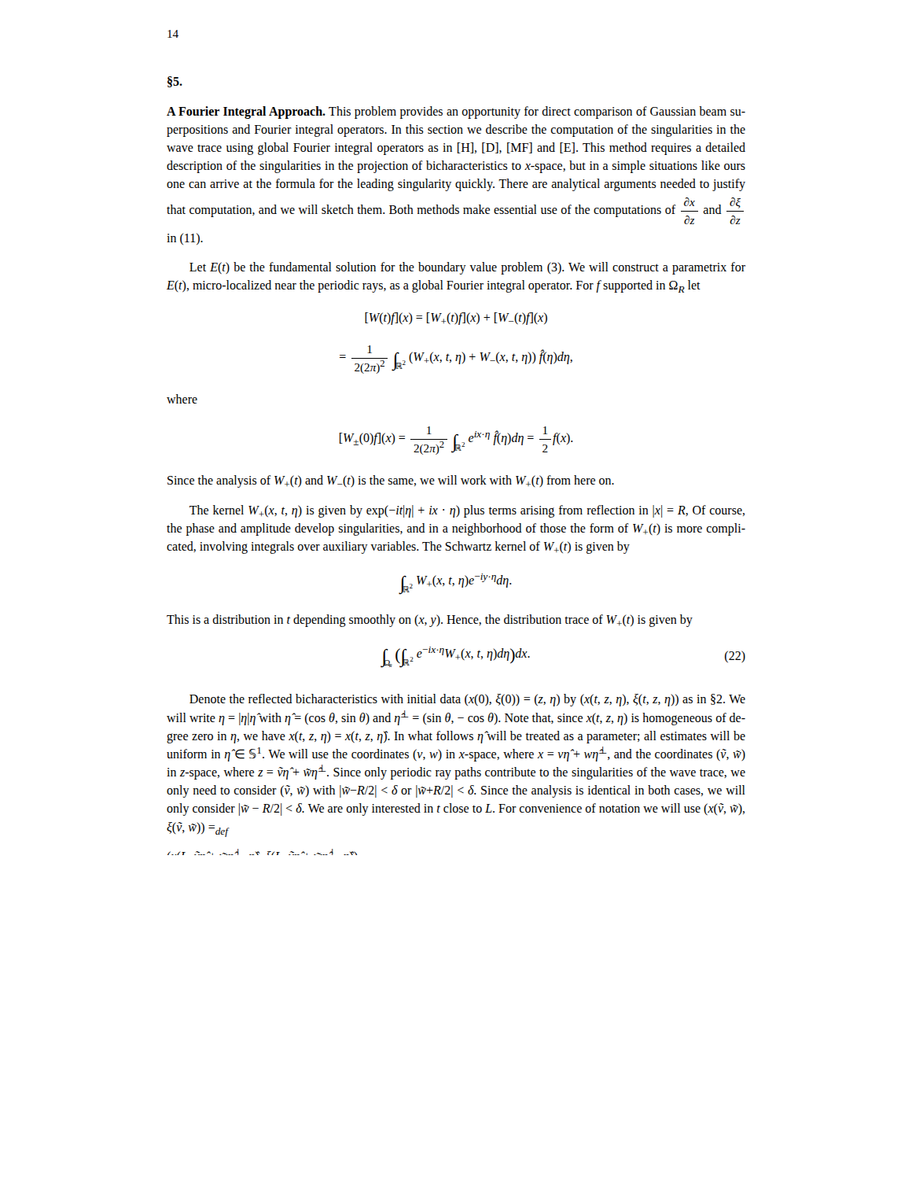14
§5.
A Fourier Integral Approach.
This problem provides an opportunity for direct comparison of Gaussian beam superpositions and Fourier integral operators. In this section we describe the computation of the singularities in the wave trace using global Fourier integral operators as in [H], [D], [MF] and [E]. This method requires a detailed description of the singularities in the projection of bicharacteristics to x-space, but in a simple situations like ours one can arrive at the formula for the leading singularity quickly. There are analytical arguments needed to justify that computation, and we will sketch them. Both methods make essential use of the computations of ∂x∂z and ∂ξ∂z in (11).
Let E(t) be the fundamental solution for the boundary value problem (3). We will construct a parametrix for E(t), micro-localized near the periodic rays, as a global Fourier integral operator. For f supported in ΩR let
[W(t)f](x) = [W+(t)f](x) + [W−(t)f](x)
= 12(2π)2 ∫ℝ2 (W+(x, t, η) + W−(x, t, η)) f̂(η)dη,
where
[W±(0)f](x) = 12(2π)2 ∫ℝ2 eix·η f̂(η)dη = 12 f(x).
Since the analysis of W+(t) and W−(t) is the same, we will work with W+(t) from here on.
The kernel W+(x, t, η) is given by exp(−it|η| + ix · η) plus terms arising from reflection in |x| = R, Of course, the phase and amplitude develop singularities, and in a neighborhood of those the form of W+(t) is more complicated, involving integrals over auxiliary variables. The Schwartz kernel of W+(t) is given by
∫ℝ2 W+(x, t, η)e−iy·ηdη.
This is a distribution in t depending smoothly on (x, y). Hence, the distribution trace of W+(t) is given by
∫ΩR (∫ℝ2 e−ix·ηW+(x, t, η)dη) dx.(22)
Denote the reflected bicharacteristics with initial data (x(0), ξ(0)) = (z, η) by (x(t, z, η), ξ(t, z, η)) as in §2. We will write η = |η|η̂ with η̂ = (cos θ, sin θ) and η̂⊥ = (sin θ, − cos θ). Note that, since x(t, z, η) is homogeneous of degree zero in η, we have x(t, z, η) = x(t, z, η̂). In what follows η̂ will be treated as a parameter; all estimates will be uniform in η̂ ∈ 𝕊1. We will use the coordinates (v, w) in x-space, where x = vη̂ + wη̂⊥, and the coordinates (ṽ, w̃) in z-space, where z = ṽη̂ + w̃η̂⊥. Since only periodic ray paths contribute to the singularities of the wave trace, we only need to consider (ṽ, w̃) with |w̃−R/2| < δ or |w̃+R/2| < δ. Since the analysis is identical in both cases, we will only consider |w̃ − R/2| < δ. We are only interested in t close to L. For convenience of notation we will use (x(ṽ, w̃), ξ(ṽ, w̃)) =def
(x(L, ṽη̂ + w̃η̂⊥, η̂), ξ(L, ṽη̂ + w̃η̂⊥, η̂))